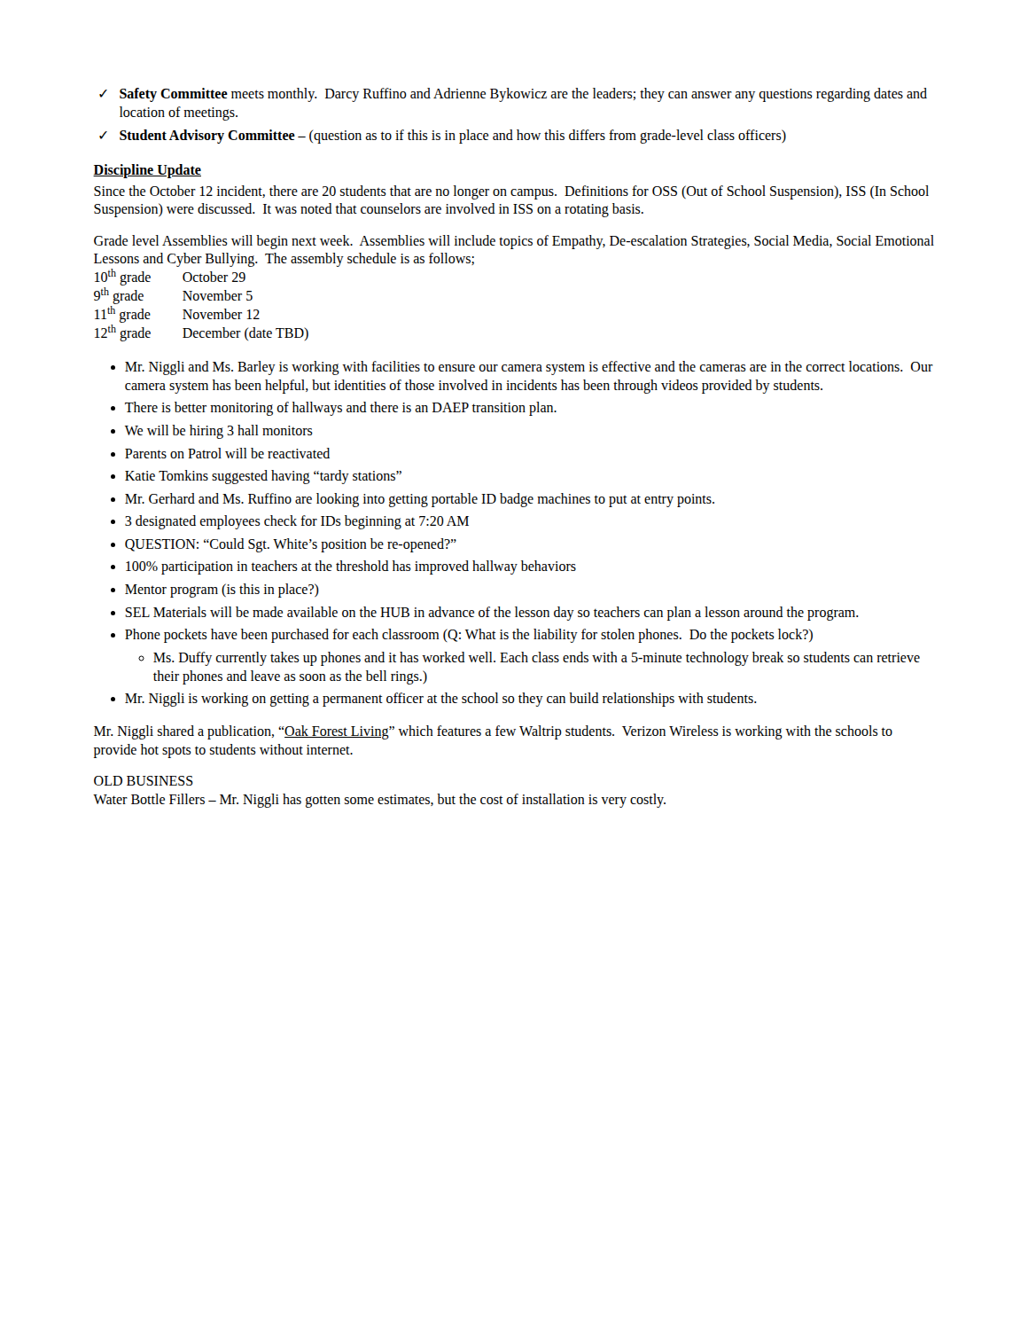Safety Committee meets monthly. Darcy Ruffino and Adrienne Bykowicz are the leaders; they can answer any questions regarding dates and location of meetings.
Student Advisory Committee – (question as to if this is in place and how this differs from grade-level class officers)
Discipline Update
Since the October 12 incident, there are 20 students that are no longer on campus. Definitions for OSS (Out of School Suspension), ISS (In School Suspension) were discussed. It was noted that counselors are involved in ISS on a rotating basis.
Grade level Assemblies will begin next week. Assemblies will include topics of Empathy, De-escalation Strategies, Social Media, Social Emotional Lessons and Cyber Bullying. The assembly schedule is as follows;
| 10 th grade | October 29 |
| 9 th grade | November 5 |
| 11 th grade | November 12 |
| 12 th grade | December (date TBD) |
Mr. Niggli and Ms. Barley is working with facilities to ensure our camera system is effective and the cameras are in the correct locations. Our camera system has been helpful, but identities of those involved in incidents has been through videos provided by students.
There is better monitoring of hallways and there is an DAEP transition plan.
We will be hiring 3 hall monitors
Parents on Patrol will be reactivated
Katie Tomkins suggested having “tardy stations”
Mr. Gerhard and Ms. Ruffino are looking into getting portable ID badge machines to put at entry points.
3 designated employees check for IDs beginning at 7:20 AM
QUESTION: “Could Sgt. White’s position be re-opened?”
100% participation in teachers at the threshold has improved hallway behaviors
Mentor program (is this in place?)
SEL Materials will be made available on the HUB in advance of the lesson day so teachers can plan a lesson around the program.
Phone pockets have been purchased for each classroom (Q: What is the liability for stolen phones. Do the pockets lock?)
Ms. Duffy currently takes up phones and it has worked well. Each class ends with a 5-minute technology break so students can retrieve their phones and leave as soon as the bell rings.)
Mr. Niggli is working on getting a permanent officer at the school so they can build relationships with students.
Mr. Niggli shared a publication, “Oak Forest Living” which features a few Waltrip students. Verizon Wireless is working with the schools to provide hot spots to students without internet.
OLD BUSINESS
Water Bottle Fillers – Mr. Niggli has gotten some estimates, but the cost of installation is very costly.